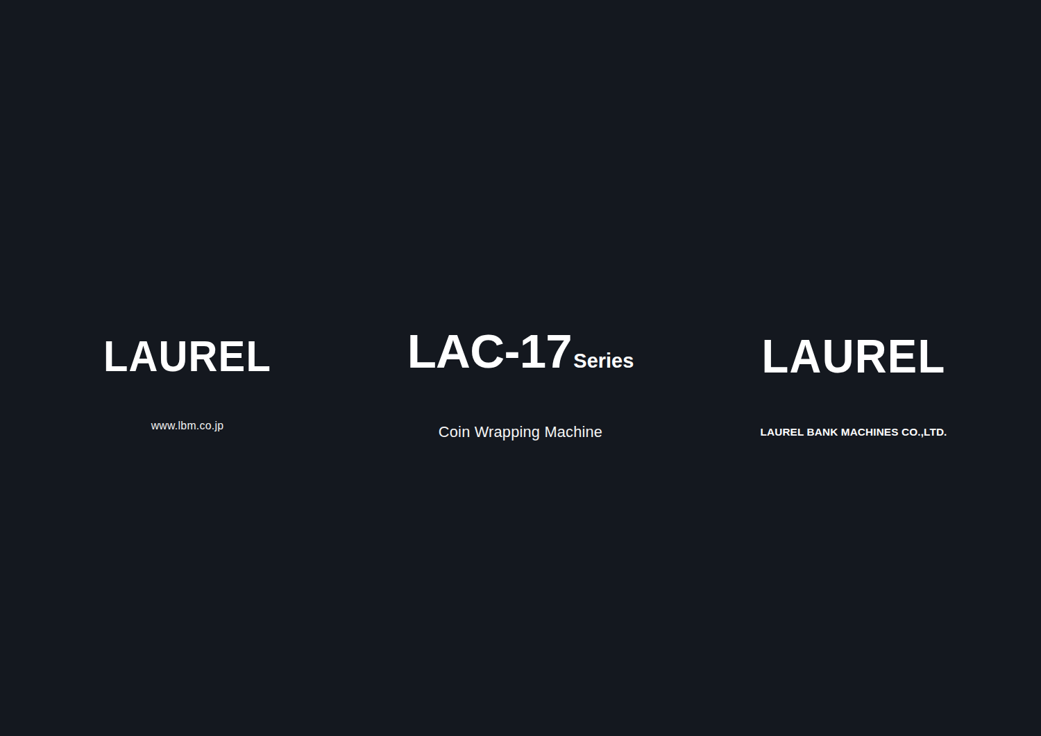LAC-17 Series Coin Wrapping Machine — Laurel Bank Machines Co., Ltd.
LAUREL
www.lbm.co.jp
LAC-17Series
Coin Wrapping Machine
LAUREL
LAUREL BANK MACHINES CO.,LTD.